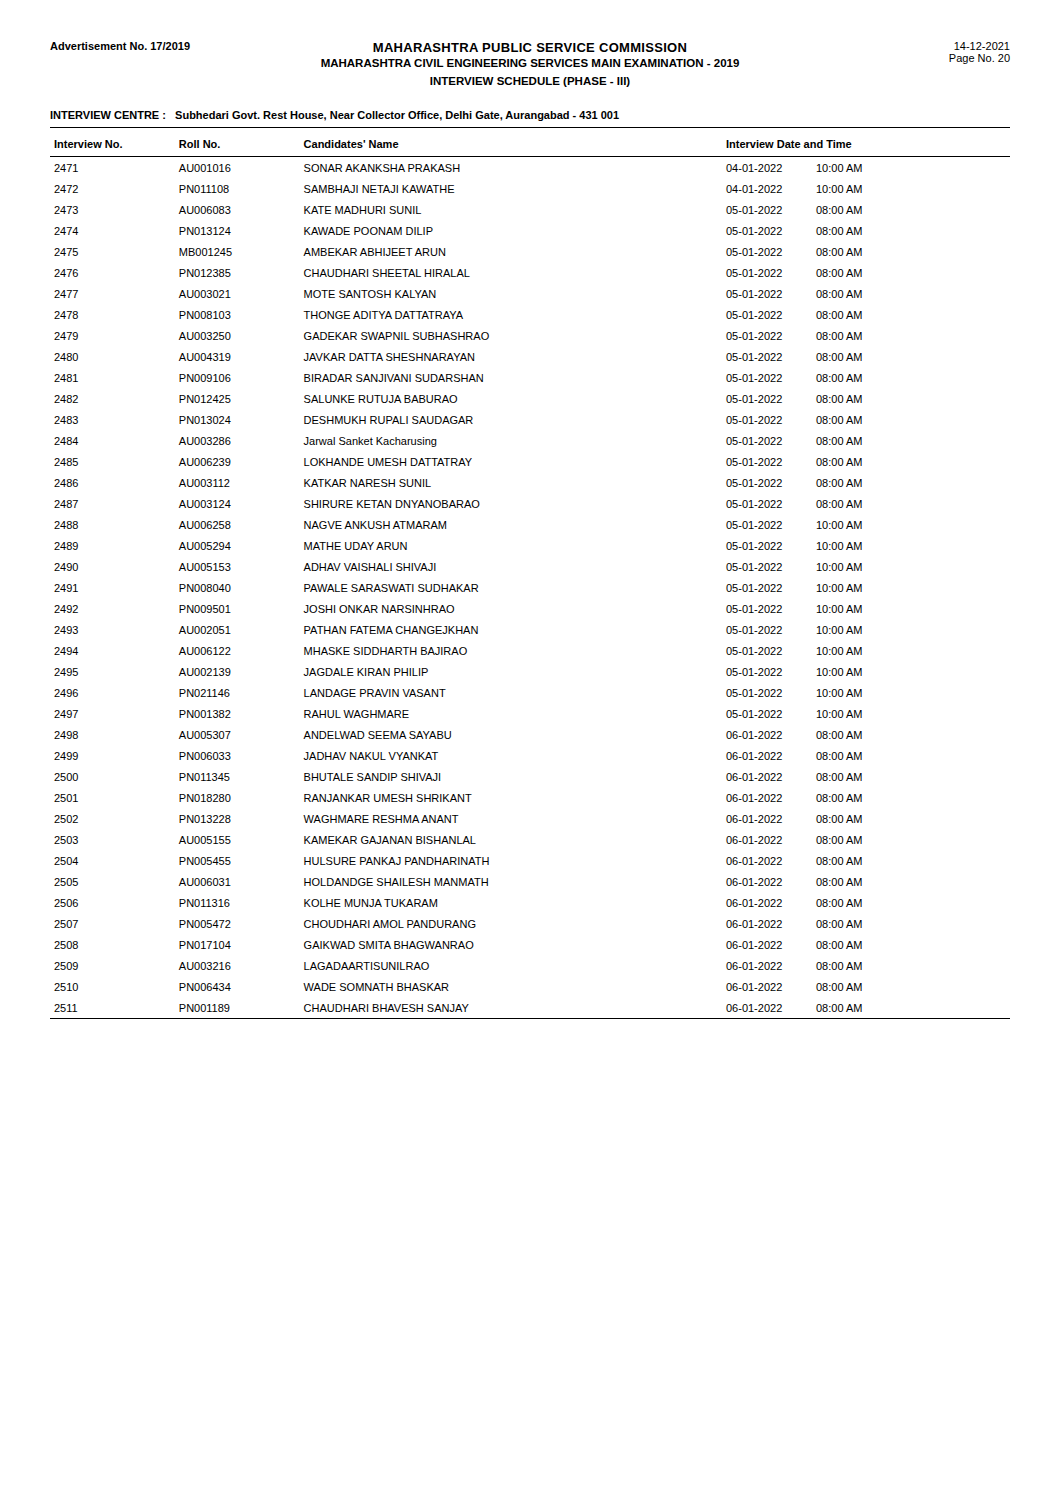Advertisement No. 17/2019
MAHARASHTRA PUBLIC SERVICE COMMISSION
MAHARASHTRA CIVIL ENGINEERING SERVICES MAIN EXAMINATION - 2019
INTERVIEW SCHEDULE (PHASE - III)
14-12-2021
Page No. 20
INTERVIEW CENTRE : Subhedari Govt. Rest House, Near Collector Office, Delhi Gate, Aurangabad - 431 001
| Interview No. | Roll No. | Candidates' Name | Interview Date and Time |
| --- | --- | --- | --- |
| 2471 | AU001016 | SONAR AKANKSHA PRAKASH | 04-01-2022 10:00 AM |
| 2472 | PN011108 | SAMBHAJI NETAJI KAWATHE | 04-01-2022 10:00 AM |
| 2473 | AU006083 | KATE MADHURI SUNIL | 05-01-2022 08:00 AM |
| 2474 | PN013124 | KAWADE POONAM DILIP | 05-01-2022 08:00 AM |
| 2475 | MB001245 | AMBEKAR ABHIJEET ARUN | 05-01-2022 08:00 AM |
| 2476 | PN012385 | CHAUDHARI SHEETAL HIRALAL | 05-01-2022 08:00 AM |
| 2477 | AU003021 | MOTE SANTOSH KALYAN | 05-01-2022 08:00 AM |
| 2478 | PN008103 | THONGE ADITYA DATTATRAYA | 05-01-2022 08:00 AM |
| 2479 | AU003250 | GADEKAR SWAPNIL SUBHASHRAO | 05-01-2022 08:00 AM |
| 2480 | AU004319 | JAVKAR DATTA SHESHNARAYAN | 05-01-2022 08:00 AM |
| 2481 | PN009106 | BIRADAR SANJIVANI SUDARSHAN | 05-01-2022 08:00 AM |
| 2482 | PN012425 | SALUNKE RUTUJA BABURAO | 05-01-2022 08:00 AM |
| 2483 | PN013024 | DESHMUKH RUPALI SAUDAGAR | 05-01-2022 08:00 AM |
| 2484 | AU003286 | Jarwal Sanket Kacharusing | 05-01-2022 08:00 AM |
| 2485 | AU006239 | LOKHANDE UMESH DATTATRAY | 05-01-2022 08:00 AM |
| 2486 | AU003112 | KATKAR NARESH SUNIL | 05-01-2022 08:00 AM |
| 2487 | AU003124 | SHIRURE KETAN DNYANOBARAO | 05-01-2022 08:00 AM |
| 2488 | AU006258 | NAGVE ANKUSH ATMARAM | 05-01-2022 10:00 AM |
| 2489 | AU005294 | MATHE UDAY ARUN | 05-01-2022 10:00 AM |
| 2490 | AU005153 | ADHAV VAISHALI SHIVAJI | 05-01-2022 10:00 AM |
| 2491 | PN008040 | PAWALE SARASWATI SUDHAKAR | 05-01-2022 10:00 AM |
| 2492 | PN009501 | JOSHI ONKAR NARSINHRAO | 05-01-2022 10:00 AM |
| 2493 | AU002051 | PATHAN FATEMA CHANGEJKHAN | 05-01-2022 10:00 AM |
| 2494 | AU006122 | MHASKE SIDDHARTH BAJIRAO | 05-01-2022 10:00 AM |
| 2495 | AU002139 | JAGDALE KIRAN PHILIP | 05-01-2022 10:00 AM |
| 2496 | PN021146 | LANDAGE PRAVIN VASANT | 05-01-2022 10:00 AM |
| 2497 | PN001382 | RAHUL WAGHMARE | 05-01-2022 10:00 AM |
| 2498 | AU005307 | ANDELWAD SEEMA SAYABU | 06-01-2022 08:00 AM |
| 2499 | PN006033 | JADHAV NAKUL VYANKAT | 06-01-2022 08:00 AM |
| 2500 | PN011345 | BHUTALE SANDIP SHIVAJI | 06-01-2022 08:00 AM |
| 2501 | PN018280 | RANJANKAR UMESH SHRIKANT | 06-01-2022 08:00 AM |
| 2502 | PN013228 | WAGHMARE RESHMA ANANT | 06-01-2022 08:00 AM |
| 2503 | AU005155 | KAMEKAR GAJANAN BISHANLAL | 06-01-2022 08:00 AM |
| 2504 | PN005455 | HULSURE PANKAJ PANDHARINATH | 06-01-2022 08:00 AM |
| 2505 | AU006031 | HOLDANDGE SHAILESH MANMATH | 06-01-2022 08:00 AM |
| 2506 | PN011316 | KOLHE MUNJA TUKARAM | 06-01-2022 08:00 AM |
| 2507 | PN005472 | CHOUDHARI AMOL PANDURANG | 06-01-2022 08:00 AM |
| 2508 | PN017104 | GAIKWAD SMITA BHAGWANRAO | 06-01-2022 08:00 AM |
| 2509 | AU003216 | LAGADAARTISUNILRAO | 06-01-2022 08:00 AM |
| 2510 | PN006434 | WADE SOMNATH BHASKAR | 06-01-2022 08:00 AM |
| 2511 | PN001189 | CHAUDHARI BHAVESH SANJAY | 06-01-2022 08:00 AM |